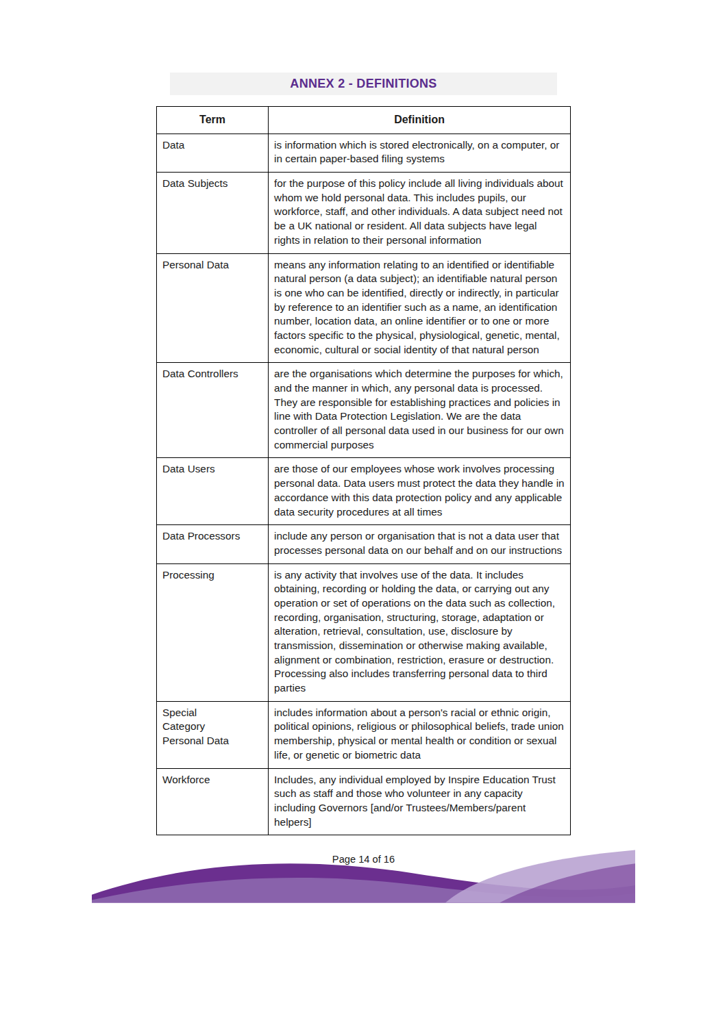ANNEX 2 - DEFINITIONS
| Term | Definition |
| --- | --- |
| Data | is information which is stored electronically, on a computer, or in certain paper-based filing systems |
| Data Subjects | for the purpose of this policy include all living individuals about whom we hold personal data. This includes pupils, our workforce, staff, and other individuals. A data subject need not be a UK national or resident. All data subjects have legal rights in relation to their personal information |
| Personal Data | means any information relating to an identified or identifiable natural person (a data subject); an identifiable natural person is one who can be identified, directly or indirectly, in particular by reference to an identifier such as a name, an identification number, location data, an online identifier or to one or more factors specific to the physical, physiological, genetic, mental, economic, cultural or social identity of that natural person |
| Data Controllers | are the organisations which determine the purposes for which, and the manner in which, any personal data is processed. They are responsible for establishing practices and policies in line with Data Protection Legislation. We are the data controller of all personal data used in our business for our own commercial purposes |
| Data Users | are those of our employees whose work involves processing personal data. Data users must protect the data they handle in accordance with this data protection policy and any applicable data security procedures at all times |
| Data Processors | include any person or organisation that is not a data user that processes personal data on our behalf and on our instructions |
| Processing | is any activity that involves use of the data. It includes obtaining, recording or holding the data, or carrying out any operation or set of operations on the data such as collection, recording, organisation, structuring, storage, adaptation or alteration, retrieval, consultation, use, disclosure by transmission, dissemination or otherwise making available, alignment or combination, restriction, erasure or destruction. Processing also includes transferring personal data to third parties |
| Special Category Personal Data | includes information about a person's racial or ethnic origin, political opinions, religious or philosophical beliefs, trade union membership, physical or mental health or condition or sexual life, or genetic or biometric data |
| Workforce | Includes, any individual employed by Inspire Education Trust such as staff and those who volunteer in any capacity including Governors [and/or Trustees/Members/parent helpers] |
Page 14 of 16